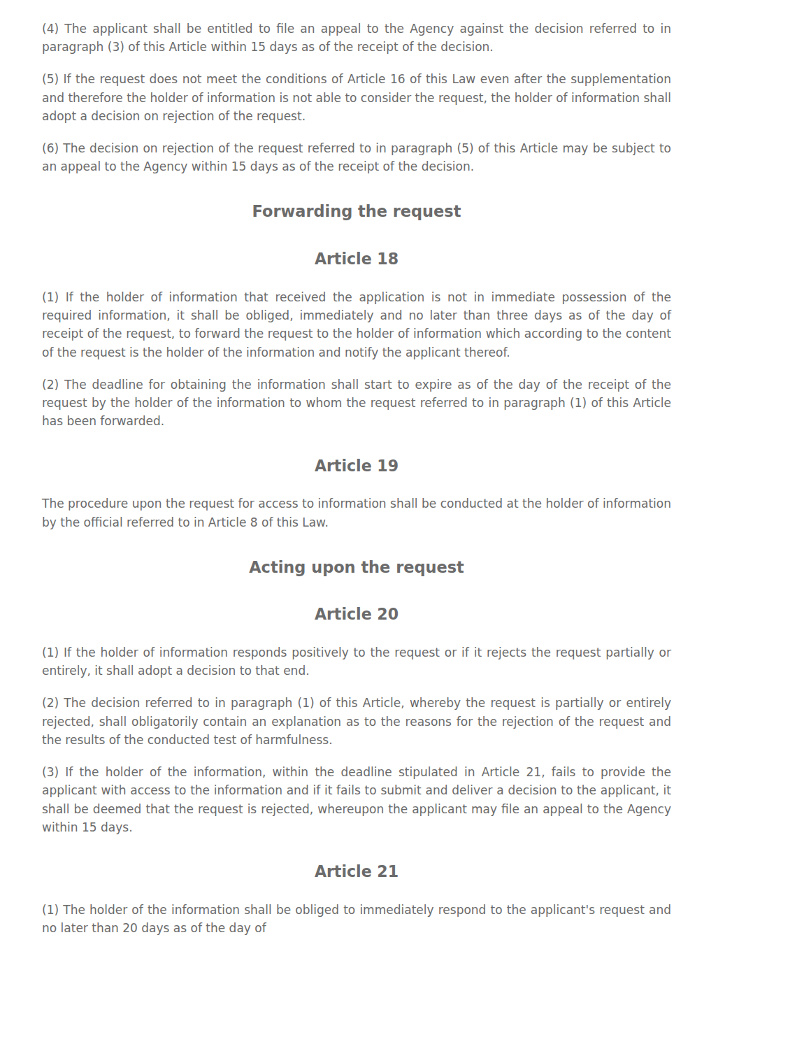(4) The applicant shall be entitled to file an appeal to the Agency against the decision referred to in paragraph (3) of this Article within 15 days as of the receipt of the decision.
(5) If the request does not meet the conditions of Article 16 of this Law even after the supplementation and therefore the holder of information is not able to consider the request, the holder of information shall adopt a decision on rejection of the request.
(6) The decision on rejection of the request referred to in paragraph (5) of this Article may be subject to an appeal to the Agency within 15 days as of the receipt of the decision.
Forwarding the request
Article 18
(1) If the holder of information that received the application is not in immediate possession of the required information, it shall be obliged, immediately and no later than three days as of the day of receipt of the request, to forward the request to the holder of information which according to the content of the request is the holder of the information and notify the applicant thereof.
(2) The deadline for obtaining the information shall start to expire as of the day of the receipt of the request by the holder of the information to whom the request referred to in paragraph (1) of this Article has been forwarded.
Article 19
The procedure upon the request for access to information shall be conducted at the holder of information by the official referred to in Article 8 of this Law.
Acting upon the request
Article 20
(1) If the holder of information responds positively to the request or if it rejects the request partially or entirely, it shall adopt a decision to that end.
(2) The decision referred to in paragraph (1) of this Article, whereby the request is partially or entirely rejected, shall obligatorily contain an explanation as to the reasons for the rejection of the request and the results of the conducted test of harmfulness.
(3) If the holder of the information, within the deadline stipulated in Article 21, fails to provide the applicant with access to the information and if it fails to submit and deliver a decision to the applicant, it shall be deemed that the request is rejected, whereupon the applicant may file an appeal to the Agency within 15 days.
Article 21
(1) The holder of the information shall be obliged to immediately respond to the applicant's request and no later than 20 days as of the day of